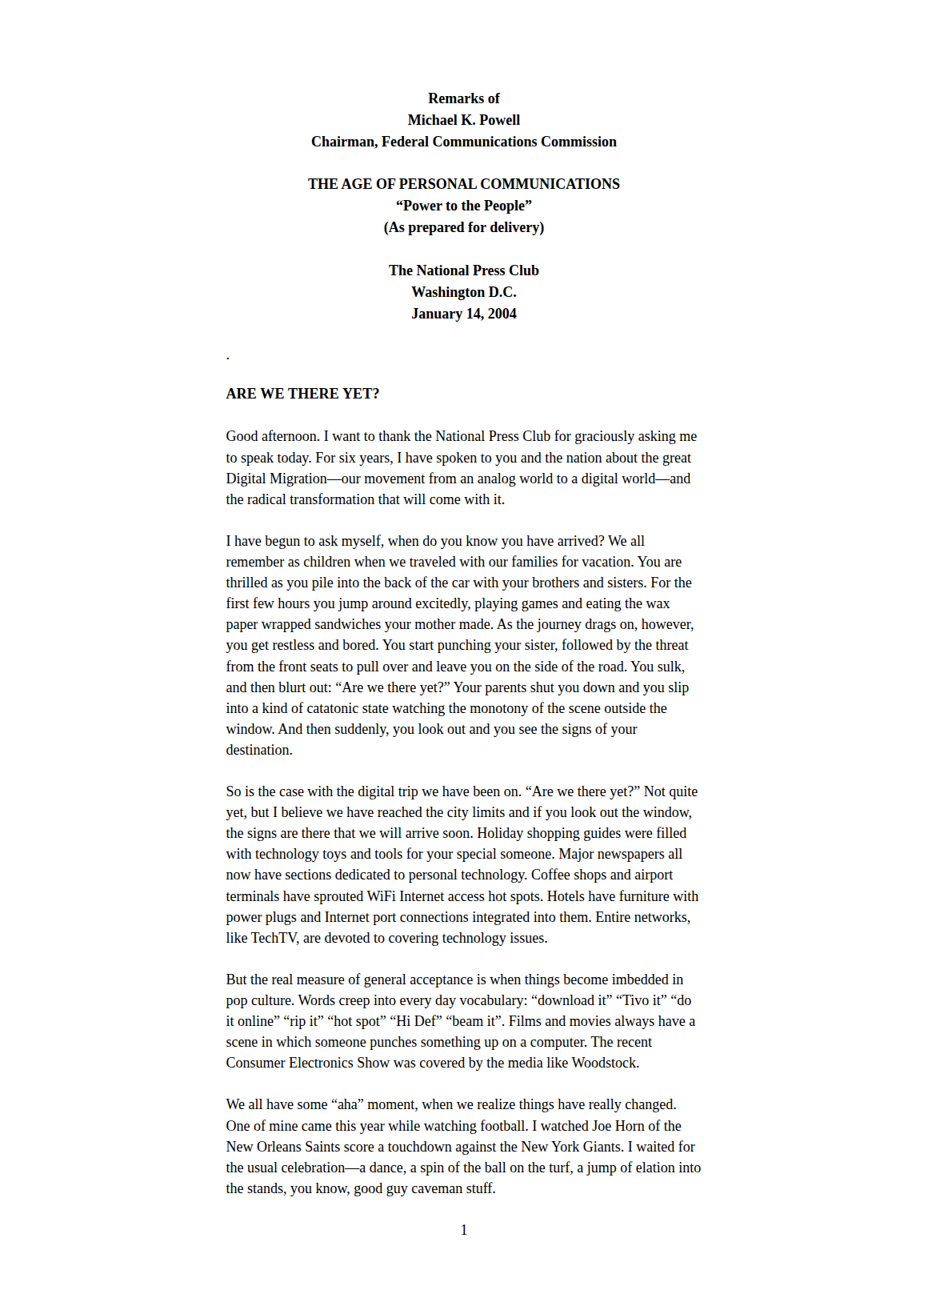Remarks of Michael K. Powell Chairman, Federal Communications Commission THE AGE OF PERSONAL COMMUNICATIONS “Power to the People” (As prepared for delivery) The National Press Club Washington D.C. January 14, 2004
.
ARE WE THERE YET?
Good afternoon. I want to thank the National Press Club for graciously asking me to speak today. For six years, I have spoken to you and the nation about the great Digital Migration—our movement from an analog world to a digital world—and the radical transformation that will come with it.
I have begun to ask myself, when do you know you have arrived? We all remember as children when we traveled with our families for vacation. You are thrilled as you pile into the back of the car with your brothers and sisters. For the first few hours you jump around excitedly, playing games and eating the wax paper wrapped sandwiches your mother made. As the journey drags on, however, you get restless and bored. You start punching your sister, followed by the threat from the front seats to pull over and leave you on the side of the road. You sulk, and then blurt out: “Are we there yet?” Your parents shut you down and you slip into a kind of catatonic state watching the monotony of the scene outside the window. And then suddenly, you look out and you see the signs of your destination.
So is the case with the digital trip we have been on. “Are we there yet?” Not quite yet, but I believe we have reached the city limits and if you look out the window, the signs are there that we will arrive soon. Holiday shopping guides were filled with technology toys and tools for your special someone. Major newspapers all now have sections dedicated to personal technology. Coffee shops and airport terminals have sprouted WiFi Internet access hot spots. Hotels have furniture with power plugs and Internet port connections integrated into them. Entire networks, like TechTV, are devoted to covering technology issues.
But the real measure of general acceptance is when things become imbedded in pop culture. Words creep into every day vocabulary: “download it” “Tivo it” “do it online” “rip it” “hot spot” “Hi Def” “beam it”. Films and movies always have a scene in which someone punches something up on a computer. The recent Consumer Electronics Show was covered by the media like Woodstock.
We all have some “aha” moment, when we realize things have really changed. One of mine came this year while watching football. I watched Joe Horn of the New Orleans Saints score a touchdown against the New York Giants. I waited for the usual celebration—a dance, a spin of the ball on the turf, a jump of elation into the stands, you know, good guy caveman stuff.
1